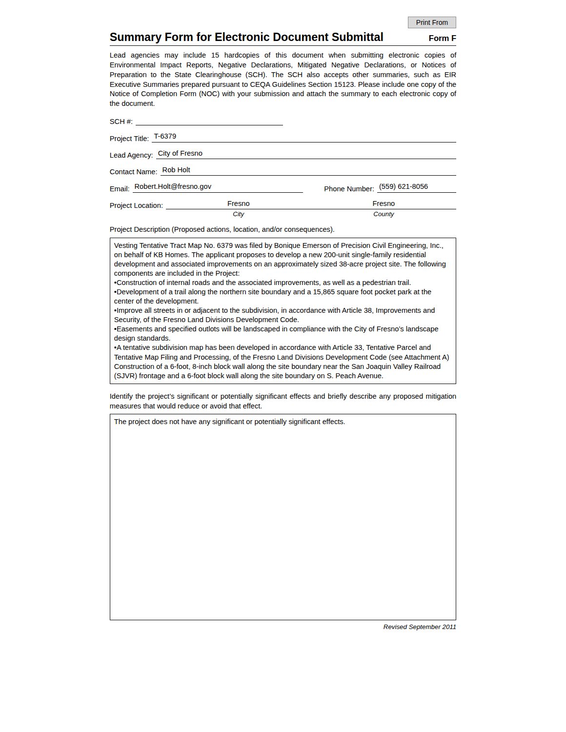Print From
Summary Form for Electronic Document Submittal
Form F
Lead agencies may include 15 hardcopies of this document when submitting electronic copies of Environmental Impact Reports, Negative Declarations, Mitigated Negative Declarations, or Notices of Preparation to the State Clearinghouse (SCH). The SCH also accepts other summaries, such as EIR Executive Summaries prepared pursuant to CEQA Guidelines Section 15123. Please include one copy of the Notice of Completion Form (NOC) with your submission and attach the summary to each electronic copy of the document.
SCH #:
Project Title: T-6379
Lead Agency: City of Fresno
Contact Name: Rob Holt
Email: Robert.Holt@fresno.gov Phone Number: (559) 621-8056
Project Location: Fresno Fresno
Project Location: City County
Project Description (Proposed actions, location, and/or consequences).
Vesting Tentative Tract Map No. 6379 was filed by Bonique Emerson of Precision Civil Engineering, Inc., on behalf of KB Homes. The applicant proposes to develop a new 200-unit single-family residential development and associated improvements on an approximately sized 38-acre project site. The following components are included in the Project:
•Construction of internal roads and the associated improvements, as well as a pedestrian trail.
•Development of a trail along the northern site boundary and a 15,865 square foot pocket park at the center of the development.
•Improve all streets in or adjacent to the subdivision, in accordance with Article 38, Improvements and Security, of the Fresno Land Divisions Development Code.
•Easements and specified outlots will be landscaped in compliance with the City of Fresno’s landscape design standards.
•A tentative subdivision map has been developed in accordance with Article 33, Tentative Parcel and Tentative Map Filing and Processing, of the Fresno Land Divisions Development Code (see Attachment A)
Construction of a 6-foot, 8-inch block wall along the site boundary near the San Joaquin Valley Railroad (SJVR) frontage and a 6-foot block wall along the site boundary on S. Peach Avenue.
Identify the project’s significant or potentially significant effects and briefly describe any proposed mitigation measures that would reduce or avoid that effect.
The project does not have any significant or potentially significant effects.
Revised September 2011